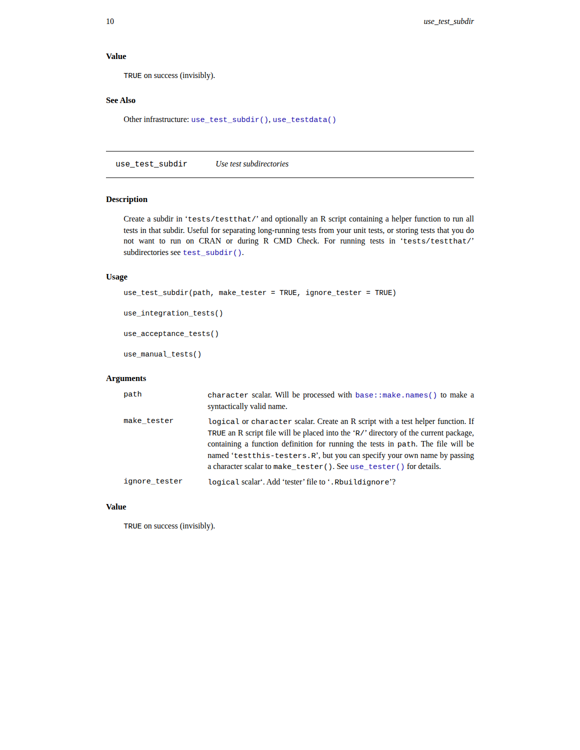10 use_test_subdir
Value
TRUE on success (invisibly).
See Also
Other infrastructure: use_test_subdir(), use_testdata()
use_test_subdir Use test subdirectories
Description
Create a subdir in ‘tests/testthat/’ and optionally an R script containing a helper function to run all tests in that subdir. Useful for separating long-running tests from your unit tests, or storing tests that you do not want to run on CRAN or during R CMD Check. For running tests in ‘tests/testthat/’ subdirectories see test_subdir().
Usage
use_test_subdir(path, make_tester = TRUE, ignore_tester = TRUE)

use_integration_tests()

use_acceptance_tests()

use_manual_tests()
Arguments
path
character scalar. Will be processed with base::make.names() to make a syntactically valid name.
make_tester
logical or character scalar. Create an R script with a test helper function. If TRUE an R script file will be placed into the ‘R/’ directory of the current package, containing a function definition for running the tests in path. The file will be named ‘testthis-testers.R’, but you can specify your own name by passing a character scalar to make_tester(). See use_tester() for details.
ignore_tester
logical scalar‘. Add ‘tester’ file to ‘.Rbuildignore’?
Value
TRUE on success (invisibly).